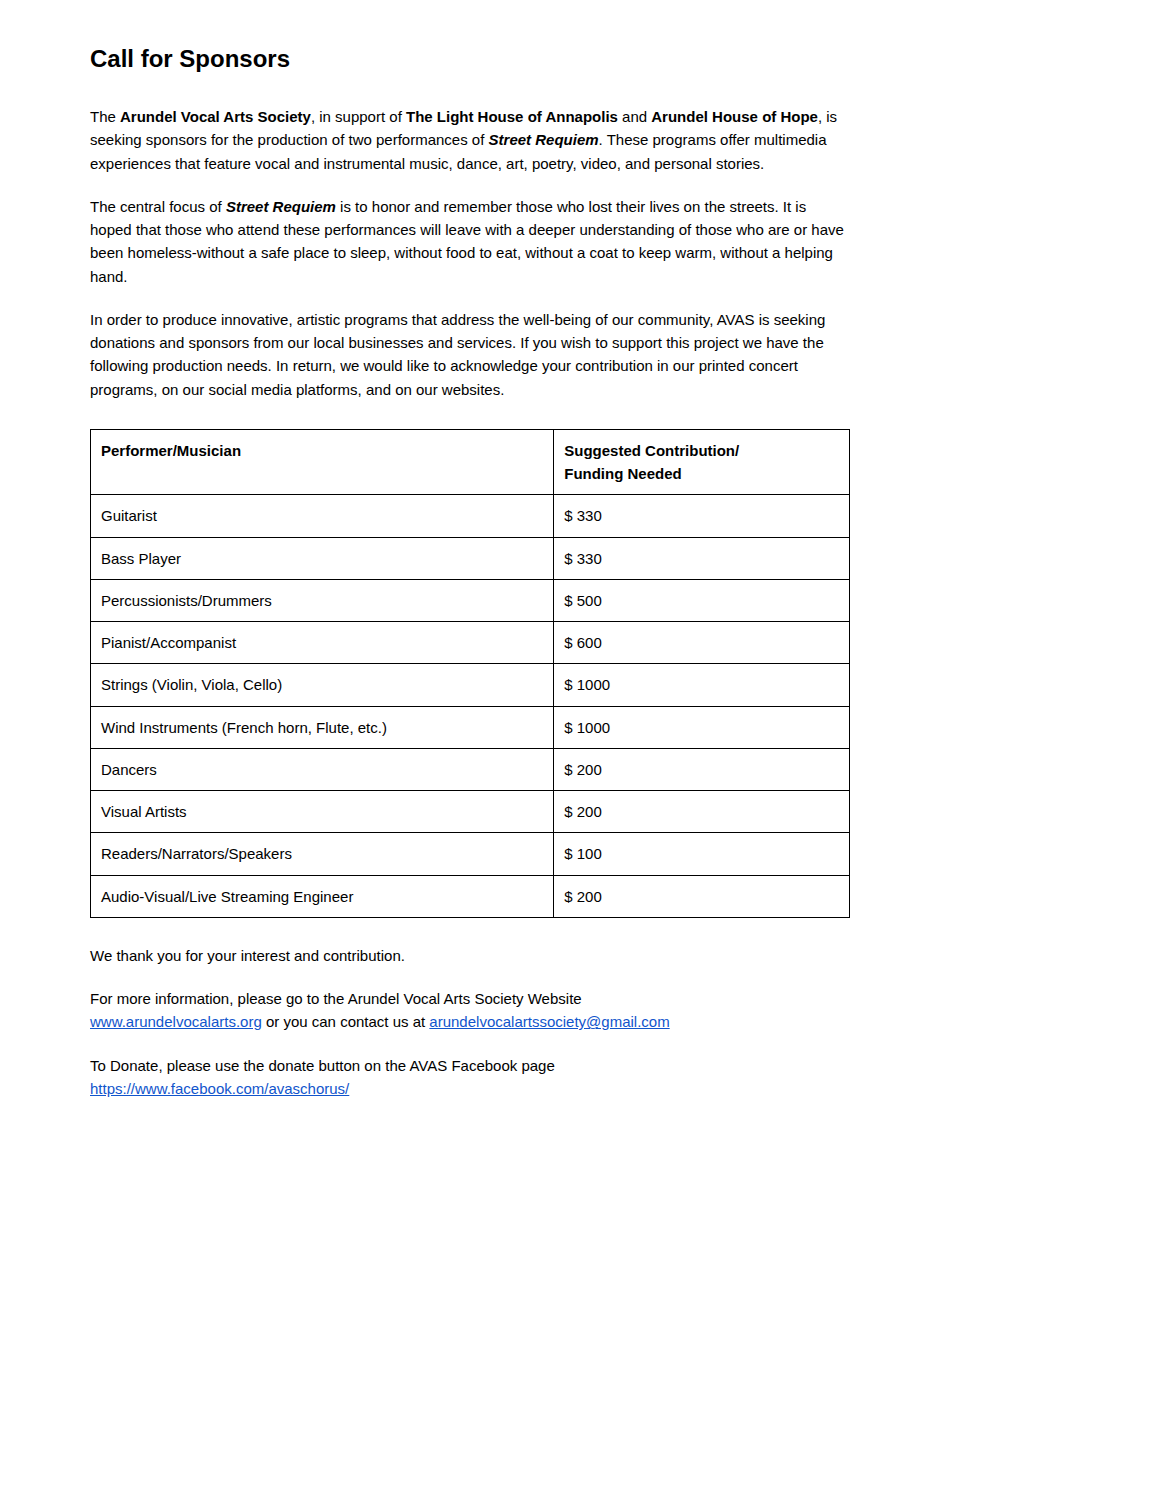Call for Sponsors
The Arundel Vocal Arts Society, in support of The Light House of Annapolis and Arundel House of Hope, is seeking sponsors for the production of two performances of Street Requiem. These programs offer multimedia experiences that feature vocal and instrumental music, dance, art, poetry, video, and personal stories.
The central focus of Street Requiem is to honor and remember those who lost their lives on the streets. It is hoped that those who attend these performances will leave with a deeper understanding of those who are or have been homeless-without a safe place to sleep, without food to eat, without a coat to keep warm, without a helping hand.
In order to produce innovative, artistic programs that address the well-being of our community, AVAS is seeking donations and sponsors from our local businesses and services. If you wish to support this project we have the following production needs. In return, we would like to acknowledge your contribution in our printed concert programs, on our social media platforms, and on our websites.
| Performer/Musician | Suggested Contribution/ Funding Needed |
| --- | --- |
| Guitarist | $ 330 |
| Bass Player | $ 330 |
| Percussionists/Drummers | $ 500 |
| Pianist/Accompanist | $ 600 |
| Strings (Violin, Viola, Cello) | $ 1000 |
| Wind Instruments (French horn, Flute, etc.) | $ 1000 |
| Dancers | $ 200 |
| Visual Artists | $ 200 |
| Readers/Narrators/Speakers | $ 100 |
| Audio-Visual/Live Streaming Engineer | $ 200 |
We thank you for your interest and contribution.
For more information, please go to the Arundel Vocal Arts Society Website
www.arundelvocalarts.org or you can contact us at arundelvocalartssociety@gmail.com
To Donate, please use the donate button on the AVAS Facebook page
https://www.facebook.com/avaschorus/